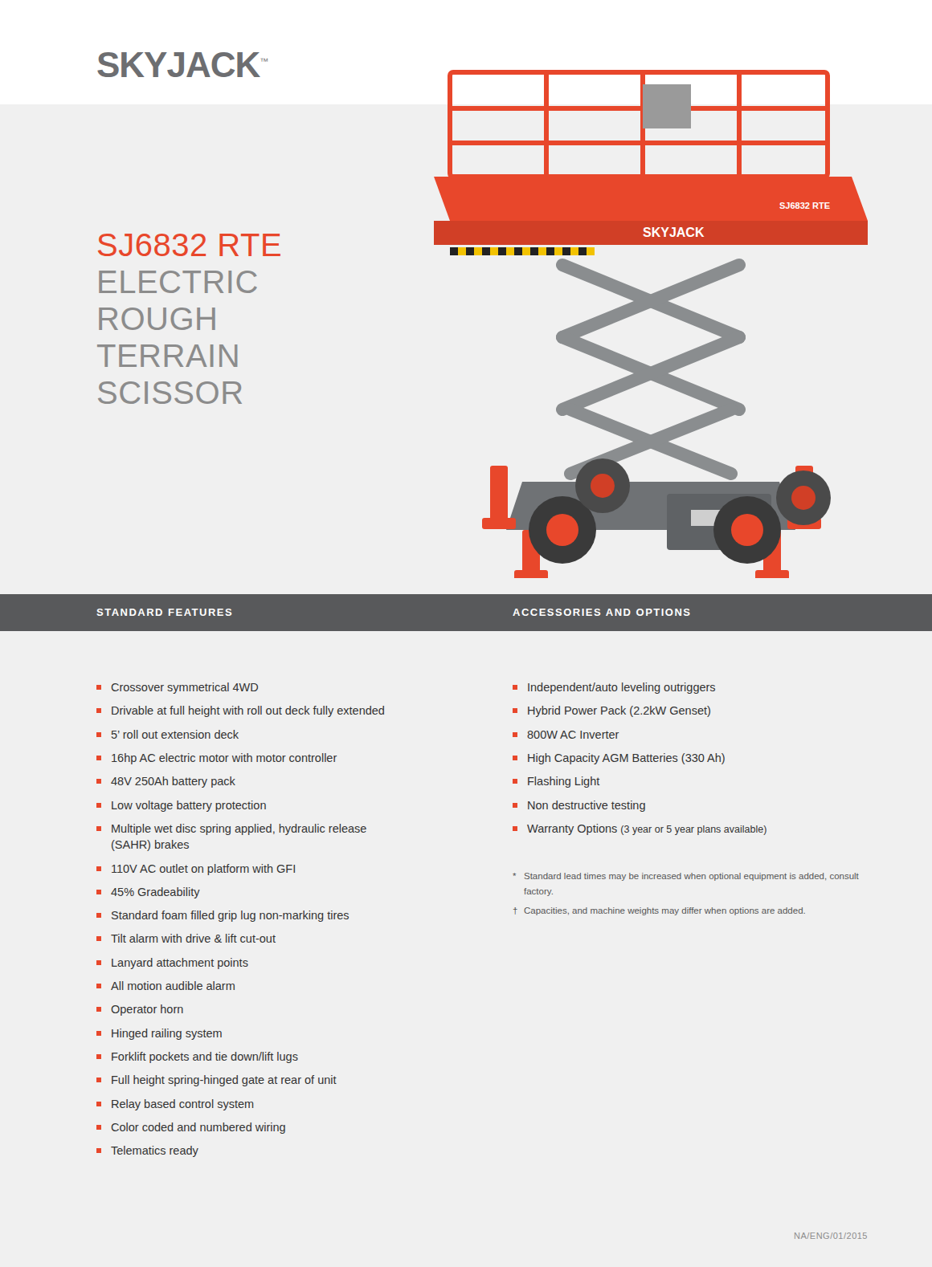SKY JACK™
SKYJACK SJ6832 RTE
SJ6832 RTE
ELECTRIC ROUGH
TERRAIN SCISSOR
STANDARD FEATURES
ACCESSORIES AND OPTIONS
Crossover symmetrical 4WD
Drivable at full height with roll out deck fully extended
5’ roll out extension deck
16hp AC electric motor with motor controller
48V 250Ah battery pack
Low voltage battery protection
Multiple wet disc spring applied, hydraulic release(SAHR) brakes
110V AC outlet on platform with GFI
45% Gradeability
Standard foam filled grip lug non-marking tires
Tilt alarm with drive & lift cut-out
Lanyard attachment points
All motion audible alarm
Operator horn
Hinged railing system
Forklift pockets and tie down/lift lugs
Full height spring-hinged gate at rear of unit
Relay based control system
Color coded and numbered wiring
Telematics ready
Independent/auto leveling outriggers
Hybrid Power Pack (2.2kW Genset)
800W AC Inverter
High Capacity AGM Batteries (330 Ah)
Flashing Light
Non destructive testing
Warranty Options (3 year or 5 year plans available)
*Standard lead times may be increased when optional equipment is added, consult factory.
†Capacities, and machine weights may differ when options are added.
NA/ENG/01/2015